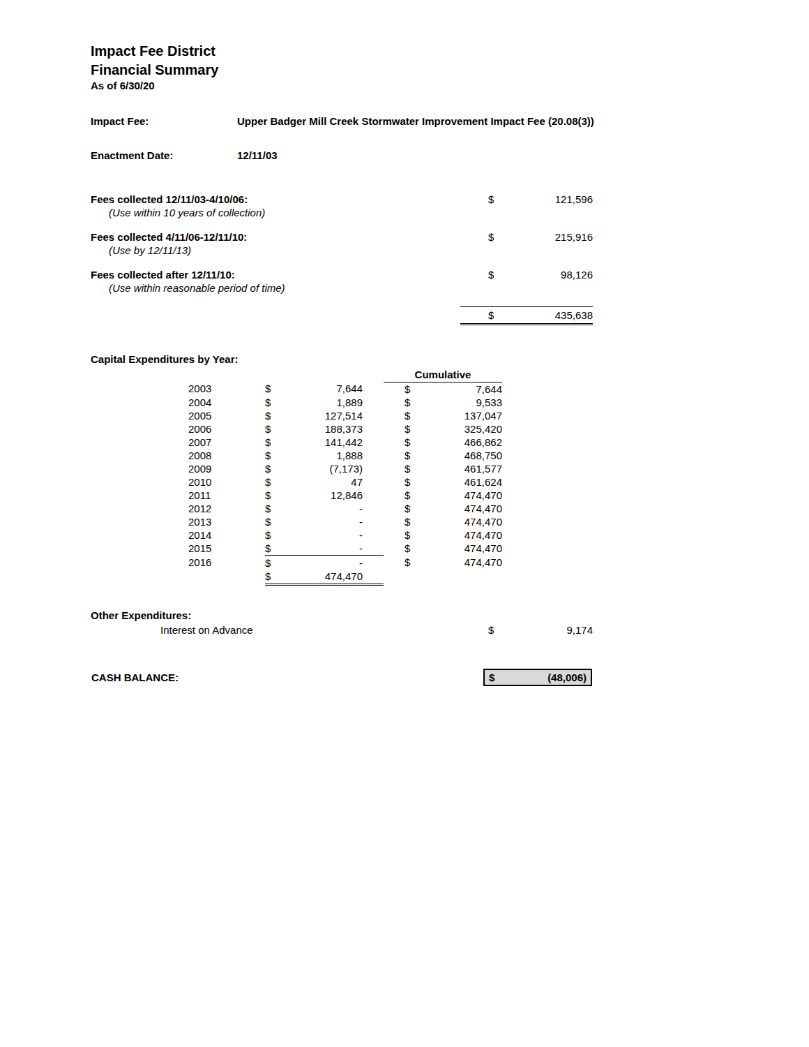Impact Fee District
Financial Summary
As of 6/30/20
| Impact Fee: | Upper Badger Mill Creek Stormwater Improvement Impact Fee (20.08(3)) |
| Enactment Date: | 12/11/03 |
| Fees collected 12/11/03-4/10/06: | $ | 121,596 |
| (Use within 10 years of collection) | | |
| Fees collected 4/11/06-12/11/10: | $ | 215,916 |
| (Use by 12/11/13) | | |
| Fees collected after 12/11/10: | $ | 98,126 |
| (Use within reasonable period of time) | | |
| | $ | 435,638 |
Capital Expenditures by Year:
| | | | Cumulative |
| 2003 | $ | 7,644 | $ | 7,644 |
| 2004 | $ | 1,889 | $ | 9,533 |
| 2005 | $ | 127,514 | $ | 137,047 |
| 2006 | $ | 188,373 | $ | 325,420 |
| 2007 | $ | 141,442 | $ | 466,862 |
| 2008 | $ | 1,888 | $ | 468,750 |
| 2009 | $ | (7,173) | $ | 461,577 |
| 2010 | $ | 47 | $ | 461,624 |
| 2011 | $ | 12,846 | $ | 474,470 |
| 2012 | $ | - | $ | 474,470 |
| 2013 | $ | - | $ | 474,470 |
| 2014 | $ | - | $ | 474,470 |
| 2015 | $ | - | $ | 474,470 |
| 2016 | $ | - | $ | 474,470 |
| | $ | 474,470 | | |
Other Expenditures:
| Interest on Advance | $ | 9,174 |
| CASH BALANCE: | $ (48,006) |